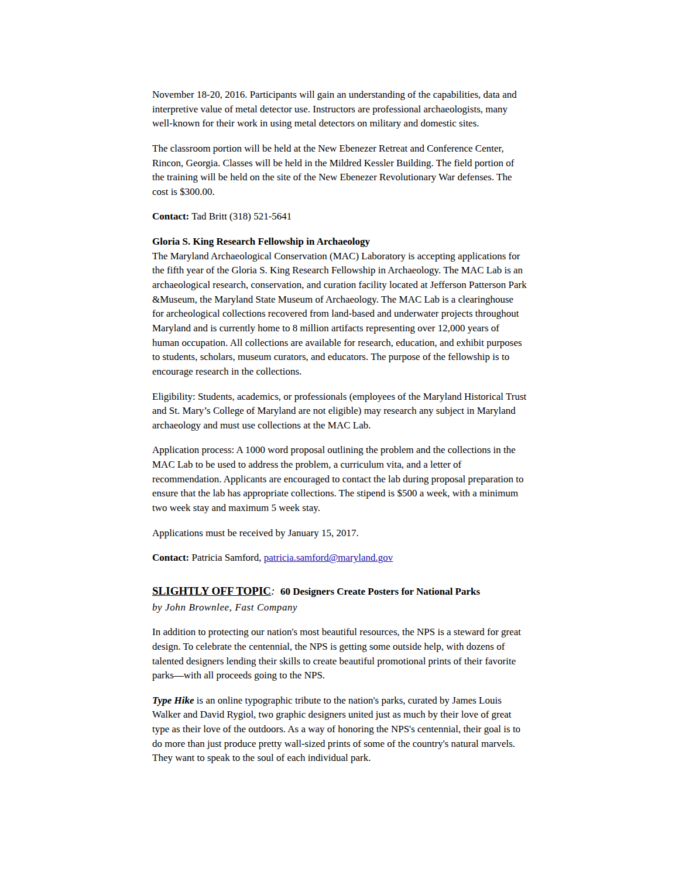November 18-20, 2016. Participants will gain an understanding of the capabilities, data and interpretive value of metal detector use. Instructors are professional archaeologists, many well-known for their work in using metal detectors on military and domestic sites.
The classroom portion will be held at the New Ebenezer Retreat and Conference Center, Rincon, Georgia. Classes will be held in the Mildred Kessler Building. The field portion of the training will be held on the site of the New Ebenezer Revolutionary War defenses. The cost is $300.00.
Contact: Tad Britt (318) 521-5641
Gloria S. King Research Fellowship in Archaeology
The Maryland Archaeological Conservation (MAC) Laboratory is accepting applications for the fifth year of the Gloria S. King Research Fellowship in Archaeology. The MAC Lab is an archaeological research, conservation, and curation facility located at Jefferson Patterson Park &Museum, the Maryland State Museum of Archaeology. The MAC Lab is a clearinghouse for archeological collections recovered from land-based and underwater projects throughout Maryland and is currently home to 8 million artifacts representing over 12,000 years of human occupation. All collections are available for research, education, and exhibit purposes to students, scholars, museum curators, and educators. The purpose of the fellowship is to encourage research in the collections.
Eligibility: Students, academics, or professionals (employees of the Maryland Historical Trust and St. Mary’s College of Maryland are not eligible) may research any subject in Maryland archaeology and must use collections at the MAC Lab.
Application process: A 1000 word proposal outlining the problem and the collections in the MAC Lab to be used to address the problem, a curriculum vita, and a letter of recommendation. Applicants are encouraged to contact the lab during proposal preparation to ensure that the lab has appropriate collections. The stipend is $500 a week, with a minimum two week stay and maximum 5 week stay.
Applications must be received by January 15, 2017.
Contact: Patricia Samford, patricia.samford@maryland.gov
SLIGHTLY OFF TOPIC: 60 Designers Create Posters for National Parks
by John Brownlee, Fast Company
In addition to protecting our nation's most beautiful resources, the NPS is a steward for great design. To celebrate the centennial, the NPS is getting some outside help, with dozens of talented designers lending their skills to create beautiful promotional prints of their favorite parks—with all proceeds going to the NPS.
Type Hike is an online typographic tribute to the nation's parks, curated by James Louis Walker and David Rygiol, two graphic designers united just as much by their love of great type as their love of the outdoors. As a way of honoring the NPS's centennial, their goal is to do more than just produce pretty wall-sized prints of some of the country's natural marvels. They want to speak to the soul of each individual park.